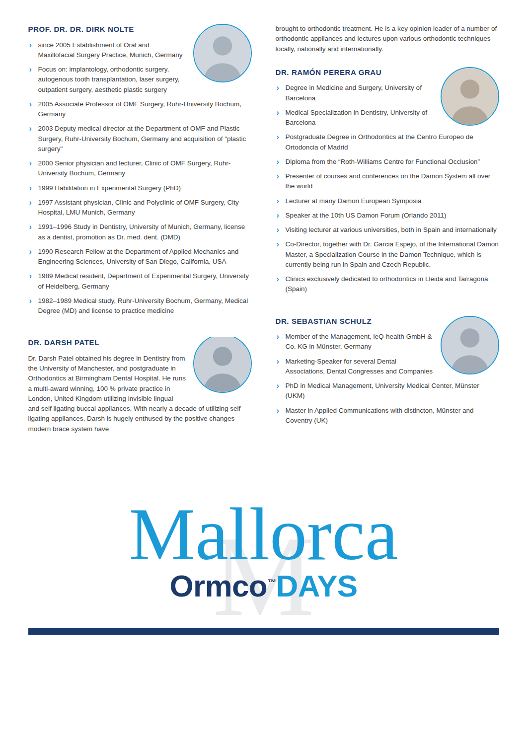Prof. Dr. Dr. Dirk Nolte
since 2005 Establishment of Oral and Maxillofacial Surgery Practice, Munich, Germany
Focus on: implantology, orthodontic surgery, autogenous tooth transplantation, laser surgery, outpatient surgery, aesthetic plastic surgery
2005 Associate Professor of OMF Surgery, Ruhr-University Bochum, Germany
2003 Deputy medical director at the Department of OMF and Plastic Surgery, Ruhr-University Bochum, Germany and acquisition of "plastic surgery"
2000 Senior physician and lecturer, Clinic of OMF Surgery, Ruhr-University Bochum, Germany
1999 Habilitation in Experimental Surgery (PhD)
1997 Assistant physician, Clinic and Polyclinic of OMF Surgery, City Hospital, LMU Munich, Germany
1991–1996 Study in Dentistry, University of Munich, Germany, license as a dentist, promotion as Dr. med. dent. (DMD)
1990 Research Fellow at the Department of Applied Mechanics and Engineering Sciences, University of San Diego, California, USA
1989 Medical resident, Department of Experimental Surgery, University of Heidelberg, Germany
1982–1989 Medical study, Ruhr-University Bochum, Germany, Medical Degree (MD) and license to practice medicine
Dr. Darsh Patel
Dr. Darsh Patel obtained his degree in Dentistry from the University of Manchester, and postgraduate in Orthodontics at Birmingham Dental Hospital. He runs a multi-award winning, 100 % private practice in London, United Kingdom utilizing invisible lingual and self ligating buccal appliances. With nearly a decade of utilizing self ligating appliances, Darsh is hugely enthused by the positive changes modern brace system have
brought to orthodontic treatment. He is a key opinion leader of a number of orthodontic appliances and lectures upon various orthodontic techniques locally, nationally and internationally.
Dr. Ramón Perera Grau
Degree in Medicine and Surgery, University of Barcelona
Medical Specialization in Dentistry, University of Barcelona
Postgraduate Degree in Orthodontics at the Centro Europeo de Ortodoncia of Madrid
Diploma from the “Roth-Williams Centre for Functional Occlusion”
Presenter of courses and conferences on the Damon System all over the world
Lecturer at many Damon European Symposia
Speaker at the 10th US Damon Forum (Orlando 2011)
Visiting lecturer at various universities, both in Spain and internationally
Co-Director, together with Dr. Garcia Espejo, of the International Damon Master, a Specialization Course in the Damon Technique, which is currently being run in Spain and Czech Republic.
Clinics exclusively dedicated to orthodontics in Lleida and Tarragona (Spain)
Dr. Sebastian Schulz
Member of the Management, ieQ-health GmbH & Co. KG in Münster, Germany
Marketing-Speaker for several Dental Associations, Dental Congresses and Companies
PhD in Medical Management, University Medical Center, Münster (UKM)
Master in Applied Communications with distincton, Münster and Coventry (UK)
M
Mallorca
Ormco™DAYS